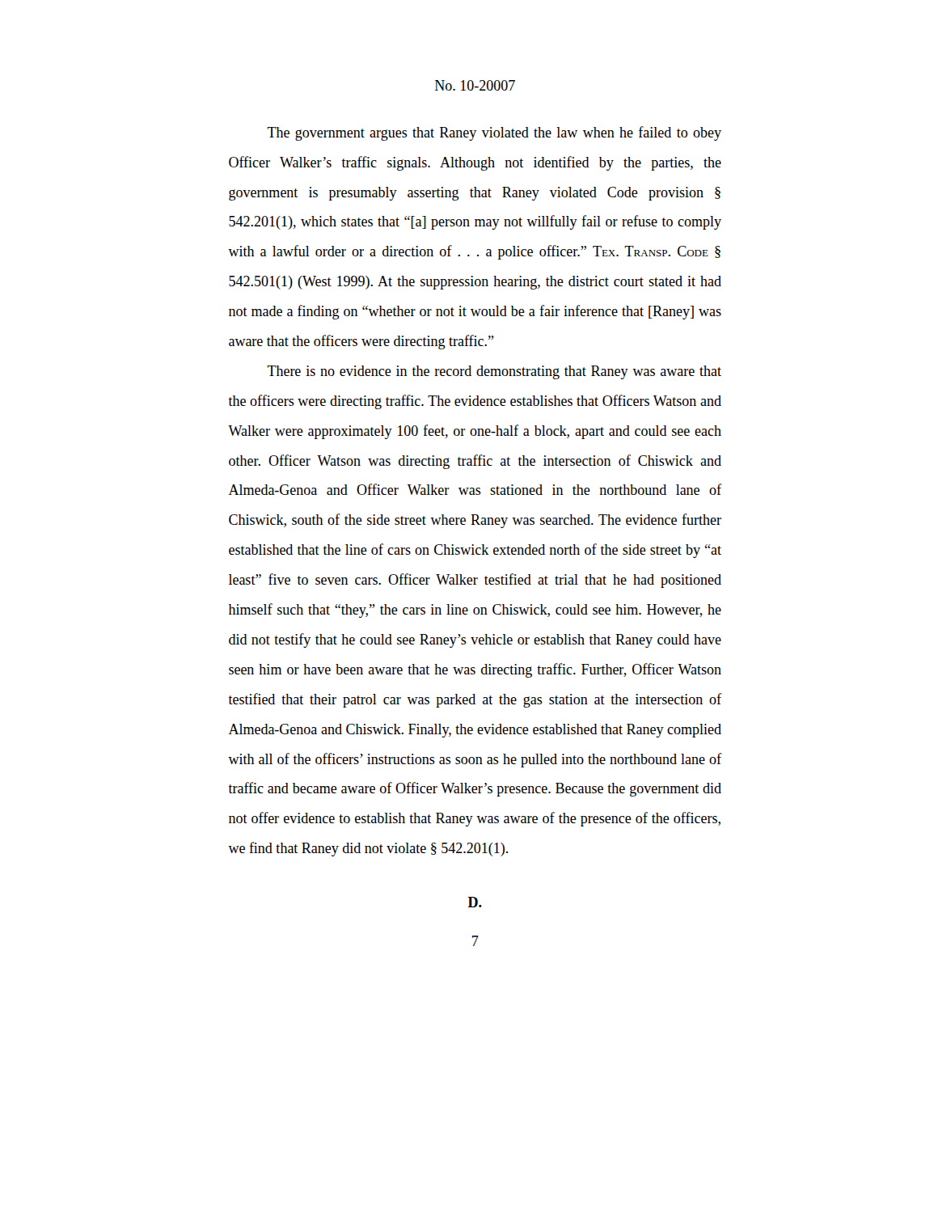No. 10-20007
The government argues that Raney violated the law when he failed to obey Officer Walker’s traffic signals. Although not identified by the parties, the government is presumably asserting that Raney violated Code provision § 542.201(1), which states that “[a] person may not willfully fail or refuse to comply with a lawful order or a direction of . . . a police officer.” Tex. Transp. Code § 542.501(1) (West 1999). At the suppression hearing, the district court stated it had not made a finding on “whether or not it would be a fair inference that [Raney] was aware that the officers were directing traffic.”
There is no evidence in the record demonstrating that Raney was aware that the officers were directing traffic. The evidence establishes that Officers Watson and Walker were approximately 100 feet, or one-half a block, apart and could see each other. Officer Watson was directing traffic at the intersection of Chiswick and Almeda-Genoa and Officer Walker was stationed in the northbound lane of Chiswick, south of the side street where Raney was searched. The evidence further established that the line of cars on Chiswick extended north of the side street by “at least” five to seven cars. Officer Walker testified at trial that he had positioned himself such that “they,” the cars in line on Chiswick, could see him. However, he did not testify that he could see Raney’s vehicle or establish that Raney could have seen him or have been aware that he was directing traffic. Further, Officer Watson testified that their patrol car was parked at the gas station at the intersection of Almeda-Genoa and Chiswick. Finally, the evidence established that Raney complied with all of the officers’ instructions as soon as he pulled into the northbound lane of traffic and became aware of Officer Walker’s presence. Because the government did not offer evidence to establish that Raney was aware of the presence of the officers, we find that Raney did not violate § 542.201(1).
D.
7